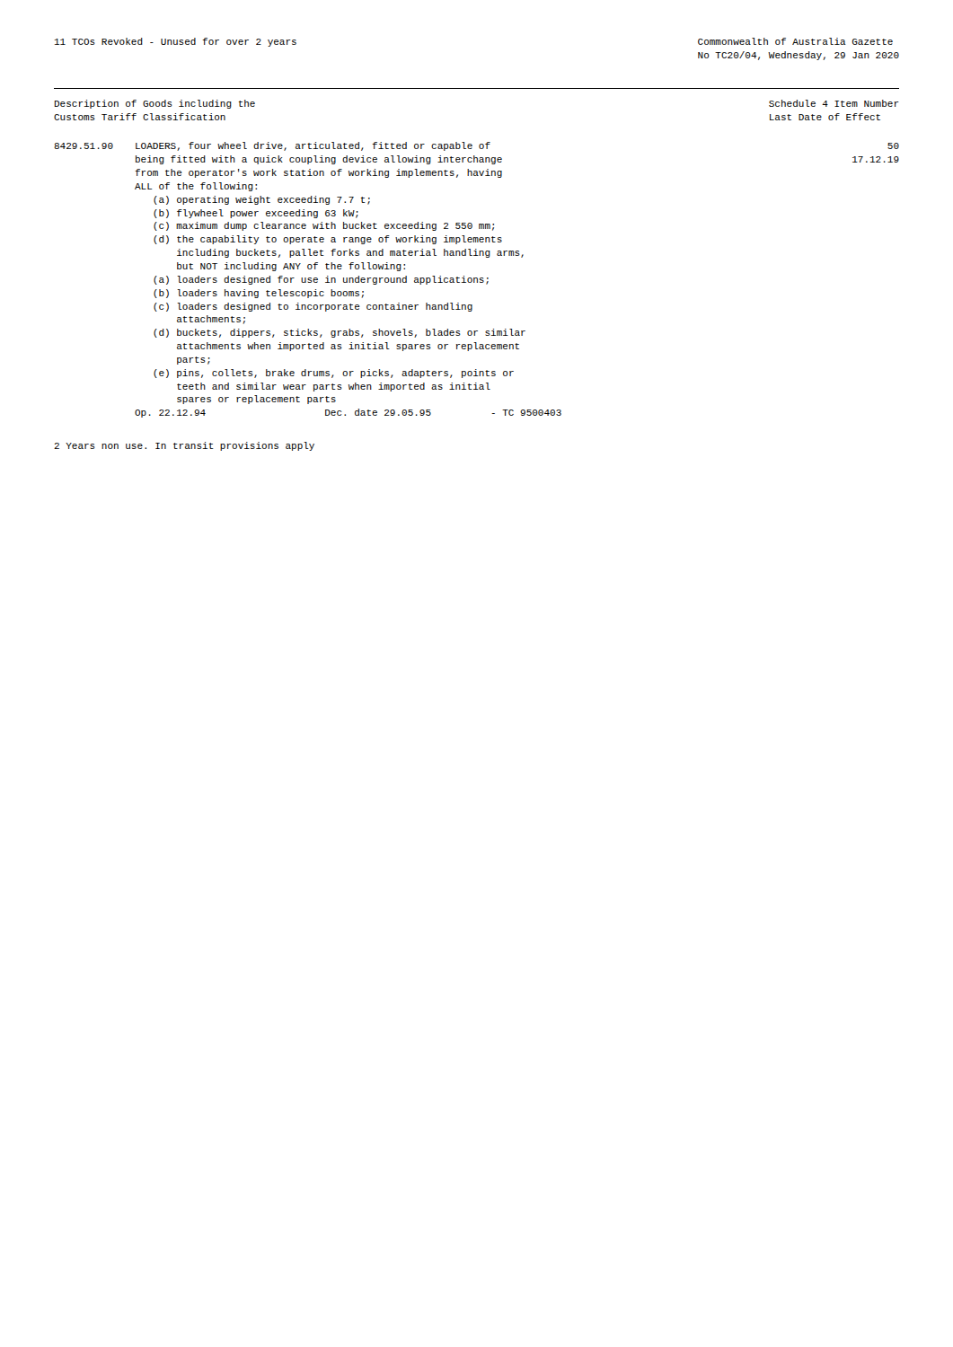11 TCOs Revoked - Unused for over 2 years
Commonwealth of Australia Gazette
No TC20/04, Wednesday, 29 Jan 2020
Description of Goods including the Customs Tariff Classification
Schedule 4 Item Number Last Date of Effect
| 8429.51.90 | LOADERS, four wheel drive, articulated, fitted or capable of being fitted with a quick coupling device allowing interchange from the operator's work station of working implements, having ALL of the following: (a) operating weight exceeding 7.7 t; (b) flywheel power exceeding 63 kW; (c) maximum dump clearance with bucket exceeding 2 550 mm; (d) the capability to operate a range of working implements including buckets, pallet forks and material handling arms, but NOT including ANY of the following: (a) loaders designed for use in underground applications; (b) loaders having telescopic booms; (c) loaders designed to incorporate container handling attachments; (d) buckets, dippers, sticks, grabs, shovels, blades or similar attachments when imported as initial spares or replacement parts; (e) pins, collets, brake drums, or picks, adapters, points or teeth and similar wear parts when imported as initial spares or replacement parts Op. 22.12.94 Dec. date 29.05.95 - TC 9500403 | 50 17.12.19 |
2 Years non use. In transit provisions apply